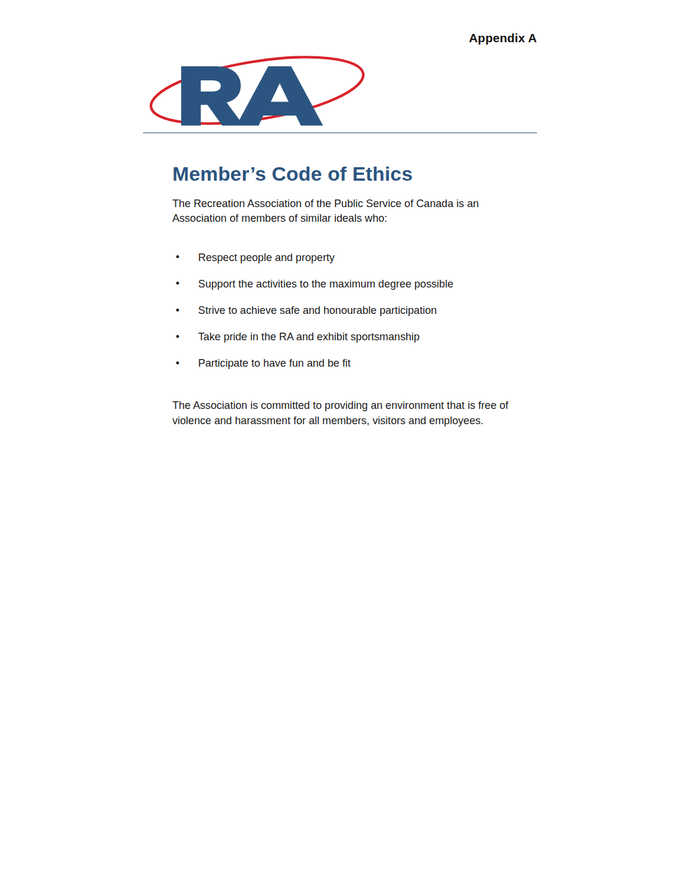Appendix A
Member’s Code of Ethics
The Recreation Association of the Public Service of Canada is an Association of members of similar ideals who:
Respect people and property
Support the activities to the maximum degree possible
Strive to achieve safe and honourable participation
Take pride in the RA and exhibit sportsmanship
Participate to have fun and be fit
The Association is committed to providing an environment that is free of violence and harassment for all members, visitors and employees.